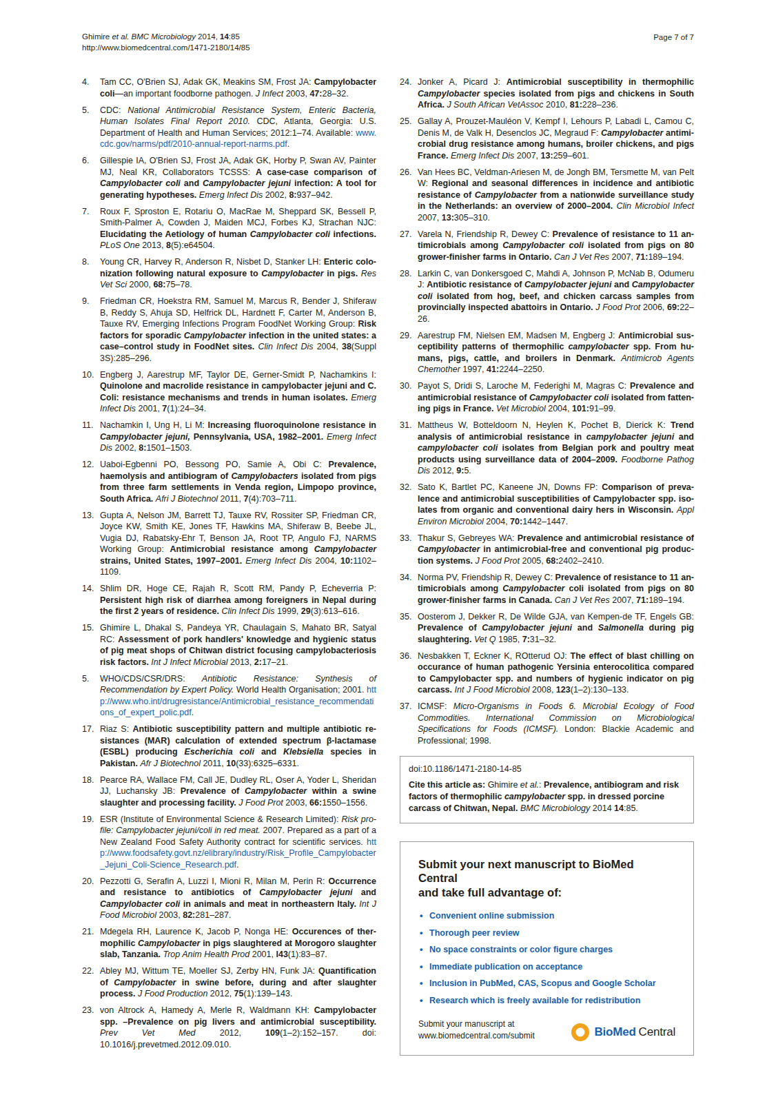Ghimire et al. BMC Microbiology 2014, 14:85
http://www.biomedcentral.com/1471-2180/14/85
Page 7 of 7
4. Tam CC, O'Brien SJ, Adak GK, Meakins SM, Frost JA: Campylobacter coli—an important foodborne pathogen. J Infect 2003, 47: 28–32.
5. CDC: National Antimicrobial Resistance System, Enteric Bacteria, Human Isolates Final Report 2010. CDC, Atlanta, Georgia: U.S. Department of Health and Human Services; 2012:1–74. Available: www.cdc.gov/narms/pdf/2010-annual-report-narms.pdf.
6. Gillespie IA, O'Brien SJ, Frost JA, Adak GK, Horby P, Swan AV, Painter MJ, Neal KR, Collaborators TCSSS: A case-case comparison of Campylobacter coli and Campylobacter jejuni infection: A tool for generating hypotheses. Emerg Infect Dis 2002, 8: 937–942.
7. Roux F, Sproston E, Rotariu O, MacRae M, Sheppard SK, Bessell P, Smith-Palmer A, Cowden J, Maiden MCJ, Forbes KJ, Strachan NJC: Elucidating the Aetiology of human Campylobacter coli infections. PLoS One 2013, 8(5):e64504.
8. Young CR, Harvey R, Anderson R, Nisbet D, Stanker LH: Enteric colonization following natural exposure to Campylobacter in pigs. Res Vet Sci 2000, 68: 75–78.
9. Friedman CR, Hoekstra RM, Samuel M, Marcus R, Bender J, Shiferaw B, Reddy S, Ahuja SD, Helfrick DL, Hardnett F, Carter M, Anderson B, Tauxe RV, Emerging Infections Program FoodNet Working Group: Risk factors for sporadic Campylobacter infection in the united states: a case–control study in FoodNet sites. Clin Infect Dis 2004, 38(Suppl 3S):285–296.
10. Engberg J, Aarestrup MF, Taylor DE, Gerner-Smidt P, Nachamkins I: Quinolone and macrolide resistance in campylobacter jejuni and C. Coli: resistance mechanisms and trends in human isolates. Emerg Infect Dis 2001, 7(1):24–34.
11. Nachamkin I, Ung H, Li M: Increasing fluoroquinolone resistance in Campylobacter jejuni, Pennsylvania, USA, 1982–2001. Emerg Infect Dis 2002, 8: 1501–1503.
12. Uaboi-Egbenni PO, Bessong PO, Samie A, Obi C: Prevalence, haemolysis and antibiogram of Campylobacters isolated from pigs from three farm settlements in Venda region, Limpopo province, South Africa. Afri J Biotechnol 2011, 7(4):703–711.
13. Gupta A, Nelson JM, Barrett TJ, Tauxe RV, Rossiter SP, Friedman CR, Joyce KW, Smith KE, Jones TF, Hawkins MA, Shiferaw B, Beebe JL, Vugia DJ, Rabatsky-Ehr T, Benson JA, Root TP, Angulo FJ, NARMS Working Group: Antimicrobial resistance among Campylobacter strains, United States, 1997–2001. Emerg Infect Dis 2004, 10: 1102–1109.
14. Shlim DR, Hoge CE, Rajah R, Scott RM, Pandy P, Echeverria P: Persistent high risk of diarrhea among foreigners in Nepal during the first 2 years of residence. Clin Infect Dis 1999, 29(3):613–616.
15. Ghimire L, Dhakal S, Pandeya YR, Chaulagain S, Mahato BR, Satyal RC: Assessment of pork handlers' knowledge and hygienic status of pig meat shops of Chitwan district focusing campylobacteriosis risk factors. Int J Infect Microbial 2013, 2: 17–21.
5. WHO/CDS/CSR/DRS: Antibiotic Resistance: Synthesis of Recommendation by Expert Policy. World Health Organisation; 2001. http://www.who.int/drugresistance/Antimicrobial_resistance_recommendations_of_expert_polic.pdf.
17. Riaz S: Antibiotic susceptibility pattern and multiple antibiotic resistances (MAR) calculation of extended spectrum β-lactamase (ESBL) producing Escherichia coli and Klebsiella species in Pakistan. Afr J Biotechnol 2011, 10(33):6325–6331.
18. Pearce RA, Wallace FM, Call JE, Dudley RL, Oser A, Yoder L, Sheridan JJ, Luchansky JB: Prevalence of Campylobacter within a swine slaughter and processing facility. J Food Prot 2003, 66: 1550–1556.
19. ESR (Institute of Environmental Science & Research Limited): Risk profile: Campylobacter jejuni/coli in red meat. 2007. Prepared as a part of a New Zealand Food Safety Authority contract for scientific services. http://www.foodsafety.govt.nz/elibrary/industry/Risk_Profile_Campylobacter_Jejuni_Coli-Science_Research.pdf.
20. Pezzotti G, Serafin A, Luzzi I, Mioni R, Milan M, Perin R: Occurrence and resistance to antibiotics of Campylobacter jejuni and Campylobacter coli in animals and meat in northeastern Italy. Int J Food Microbiol 2003, 82: 281–287.
21. Mdegela RH, Laurence K, Jacob P, Nonga HE: Occurences of thermophilic Campylobacter in pigs slaughtered at Morogoro slaughter slab, Tanzania. Trop Anim Health Prod 2001, l43(1):83–87.
22. Abley MJ, Wittum TE, Moeller SJ, Zerby HN, Funk JA: Quantification of Campylobacter in swine before, during and after slaughter process. J Food Production 2012, 75(1):139–143.
23. von Altrock A, Hamedy A, Merle R, Waldmann KH: Campylobacter spp. –Prevalence on pig livers and antimicrobial susceptibility. Prev Vet Med 2012, 109(1–2):152–157. doi: 10.1016/j.prevetmed.2012.09.010.
24. Jonker A, Picard J: Antimicrobial susceptibility in thermophilic Campylobacter species isolated from pigs and chickens in South Africa. J South African VetAssoc 2010, 81: 228–236.
25. Gallay A, Prouzet-Mauléon V, Kempf I, Lehours P, Labadi L, Camou C, Denis M, de Valk H, Desenclos JC, Megraud F: Campylobacter antimicrobial drug resistance among humans, broiler chickens, and pigs France. Emerg Infect Dis 2007, 13: 259–601.
26. Van Hees BC, Veldman-Ariesen M, de Jongh BM, Tersmette M, van Pelt W: Regional and seasonal differences in incidence and antibiotic resistance of Campylobacter from a nationwide surveillance study in the Netherlands: an overview of 2000–2004. Clin Microbiol Infect 2007, 13: 305–310.
27. Varela N, Friendship R, Dewey C: Prevalence of resistance to 11 antimicrobials among Campylobacter coli isolated from pigs on 80 grower-finisher farms in Ontario. Can J Vet Res 2007, 71: 189–194.
28. Larkin C, van Donkersgoed C, Mahdi A, Johnson P, McNab B, Odumeru J: Antibiotic resistance of Campylobacter jejuni and Campylobacter coli isolated from hog, beef, and chicken carcass samples from provincially inspected abattoirs in Ontario. J Food Prot 2006, 69: 22–26.
29. Aarestrup FM, Nielsen EM, Madsen M, Engberg J: Antimicrobial susceptibility patterns of thermophilic campylobacter spp. From humans, pigs, cattle, and broilers in Denmark. Antimicrob Agents Chemother 1997, 41: 2244–2250.
30. Payot S, Dridi S, Laroche M, Federighi M, Magras C: Prevalence and antimicrobial resistance of Campylobacter coli isolated from fattening pigs in France. Vet Microbiol 2004, 101: 91–99.
31. Mattheus W, Botteldoorn N, Heylen K, Pochet B, Dierick K: Trend analysis of antimicrobial resistance in campylobacter jejuni and campylobacter coli isolates from Belgian pork and poultry meat products using surveillance data of 2004–2009. Foodborne Pathog Dis 2012, 9: 5.
32. Sato K, Bartlet PC, Kaneene JN, Downs FP: Comparison of prevalence and antimicrobial susceptibilities of Campylobacter spp. isolates from organic and conventional dairy hers in Wisconsin. Appl Environ Microbiol 2004, 70: 1442–1447.
33. Thakur S, Gebreyes WA: Prevalence and antimicrobial resistance of Campylobacter in antimicrobial-free and conventional pig production systems. J Food Prot 2005, 68: 2402–2410.
34. Norma PV, Friendship R, Dewey C: Prevalence of resistance to 11 antimicrobials among Campylobacter coli isolated from pigs on 80 grower-finisher farms in Canada. Can J Vet Res 2007, 71: 189–194.
35. Oosterom J, Dekker R, De Wilde GJA, van Kempen-de TF, Engels GB: Prevalence of Campylobacter jejuni and Salmonella during pig slaughtering. Vet Q 1985, 7: 31–32.
36. Nesbakken T, Eckner K, ROtterud OJ: The effect of blast chilling on occurance of human pathogenic Yersinia enterocolitica compared to Campylobacter spp. and numbers of hygienic indicator on pig carcass. Int J Food Microbiol 2008, 123(1–2):130–133.
37. ICMSF: Micro-Organisms in Foods 6. Microbial Ecology of Food Commodities. International Commission on Microbiological Specifications for Foods (ICMSF). London: Blackie Academic and Professional; 1998.
doi:10.1186/1471-2180-14-85
Cite this article as: Ghimire et al.: Prevalence, antibiogram and risk factors of thermophilic campylobacter spp. in dressed porcine carcass of Chitwan, Nepal. BMC Microbiology 2014 14:85.
Submit your next manuscript to BioMed Central
and take full advantage of:
Convenient online submission
Thorough peer review
No space constraints or color figure charges
Immediate publication on acceptance
Inclusion in PubMed, CAS, Scopus and Google Scholar
Research which is freely available for redistribution
Submit your manuscript at
www.biomedcentral.com/submit
Bio Med Central